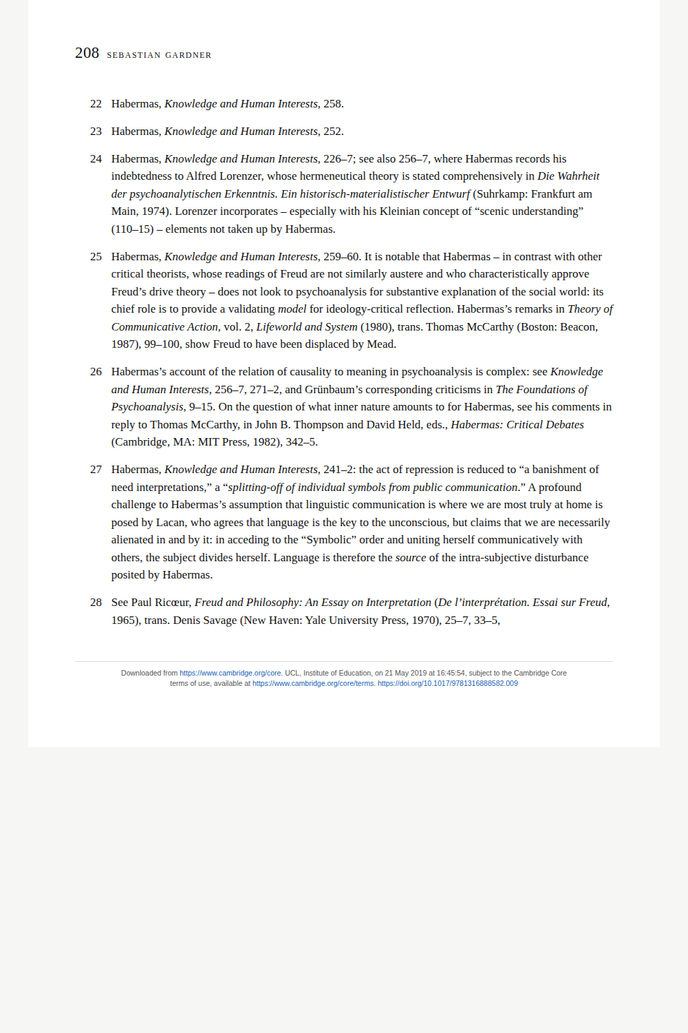208 Sebastian Gardner
22 Habermas, Knowledge and Human Interests, 258.
23 Habermas, Knowledge and Human Interests, 252.
24 Habermas, Knowledge and Human Interests, 226–7; see also 256–7, where Habermas records his indebtedness to Alfred Lorenzer, whose hermeneutical theory is stated comprehensively in Die Wahrheit der psychoanalytischen Erkenntnis. Ein historisch-materialistischer Entwurf (Suhrkamp: Frankfurt am Main, 1974). Lorenzer incorporates – especially with his Kleinian concept of “scenic understanding” (110–15) – elements not taken up by Habermas.
25 Habermas, Knowledge and Human Interests, 259–60. It is notable that Habermas – in contrast with other critical theorists, whose readings of Freud are not similarly austere and who characteristically approve Freud’s drive theory – does not look to psychoanalysis for substantive explanation of the social world: its chief role is to provide a validating model for ideology-critical reflection. Habermas’s remarks in Theory of Communicative Action, vol. 2, Lifeworld and System (1980), trans. Thomas McCarthy (Boston: Beacon, 1987), 99–100, show Freud to have been displaced by Mead.
26 Habermas’s account of the relation of causality to meaning in psychoanalysis is complex: see Knowledge and Human Interests, 256–7, 271–2, and Grünbaum’s corresponding criticisms in The Foundations of Psychoanalysis, 9–15. On the question of what inner nature amounts to for Habermas, see his comments in reply to Thomas McCarthy, in John B. Thompson and David Held, eds., Habermas: Critical Debates (Cambridge, MA: MIT Press, 1982), 342–5.
27 Habermas, Knowledge and Human Interests, 241–2: the act of repression is reduced to “a banishment of need interpretations,” a “splitting-off of individual symbols from public communication.” A profound challenge to Habermas’s assumption that linguistic communication is where we are most truly at home is posed by Lacan, who agrees that language is the key to the unconscious, but claims that we are necessarily alienated in and by it: in acceding to the “Symbolic” order and uniting herself communicatively with others, the subject divides herself. Language is therefore the source of the intra-subjective disturbance posited by Habermas.
28 See Paul Ricœur, Freud and Philosophy: An Essay on Interpretation (De l’interprétation. Essai sur Freud, 1965), trans. Denis Savage (New Haven: Yale University Press, 1970), 25–7, 33–5,
Downloaded from https://www.cambridge.org/core. UCL, Institute of Education, on 21 May 2019 at 16:45:54, subject to the Cambridge Core
terms of use, available at https://www.cambridge.org/core/terms. https://doi.org/10.1017/9781316888582.009